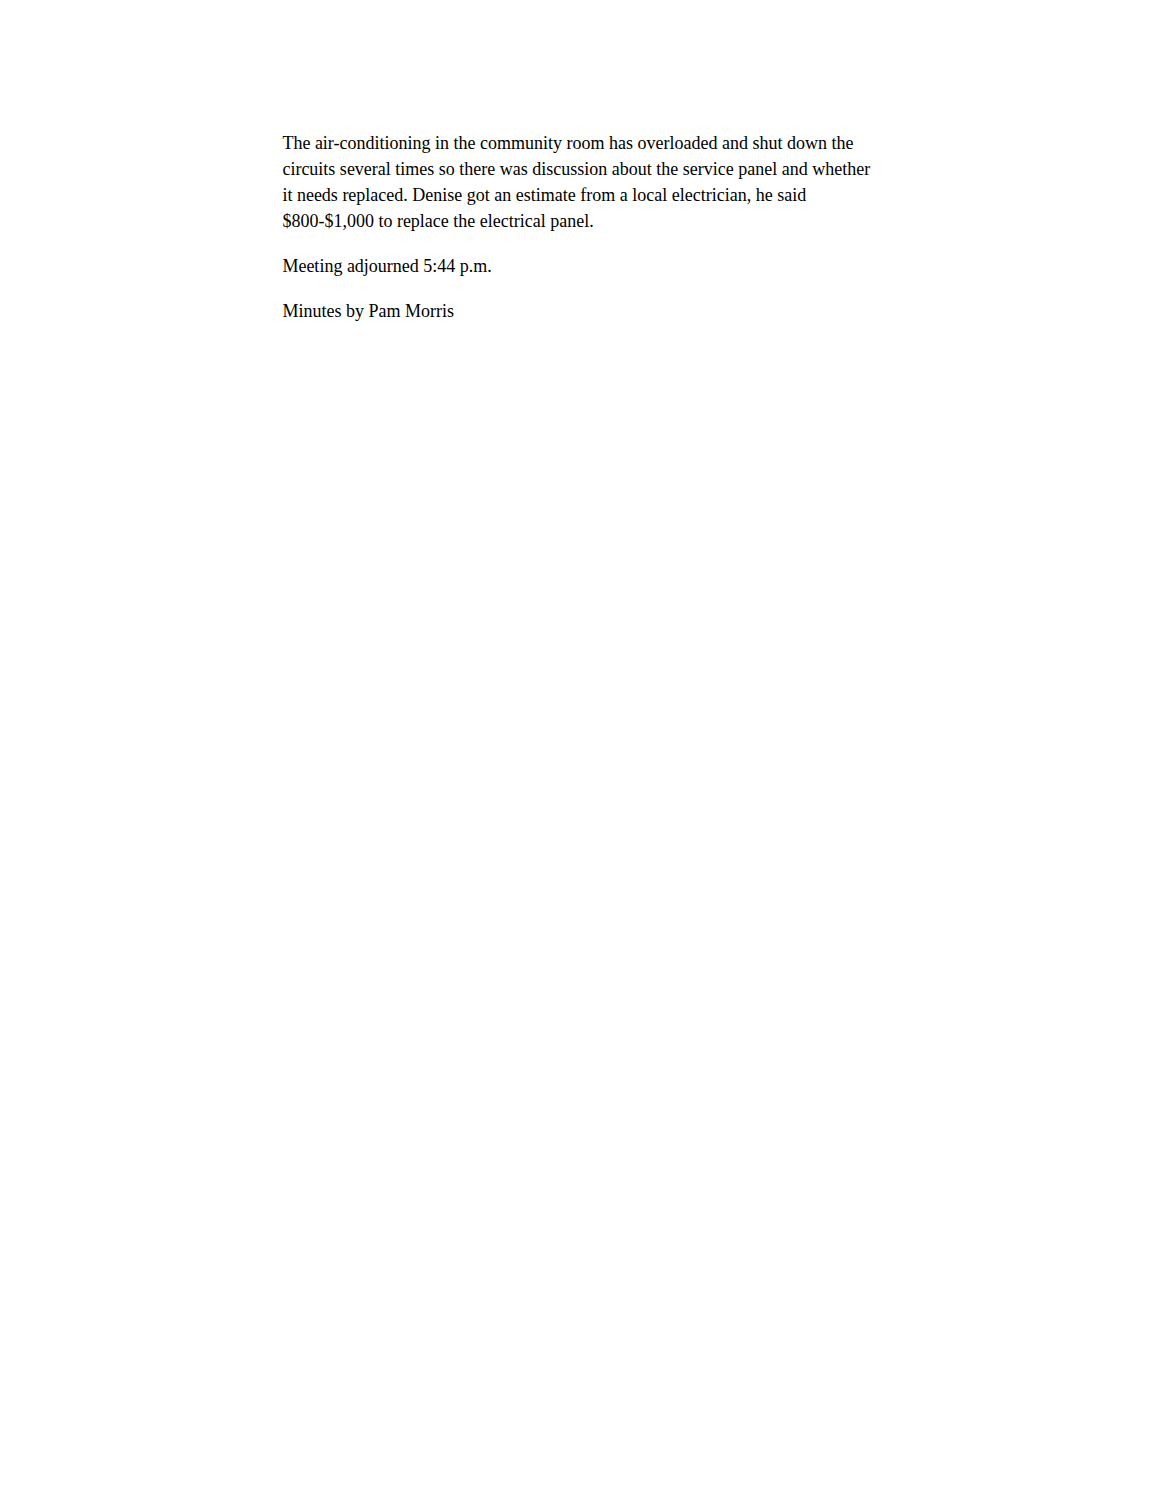The air-conditioning in the community room has overloaded and shut down the circuits several times so there was discussion about the service panel and whether it needs replaced. Denise got an estimate from a local electrician, he said $800-$1,000 to replace the electrical panel.
Meeting adjourned 5:44 p.m.
Minutes by Pam Morris